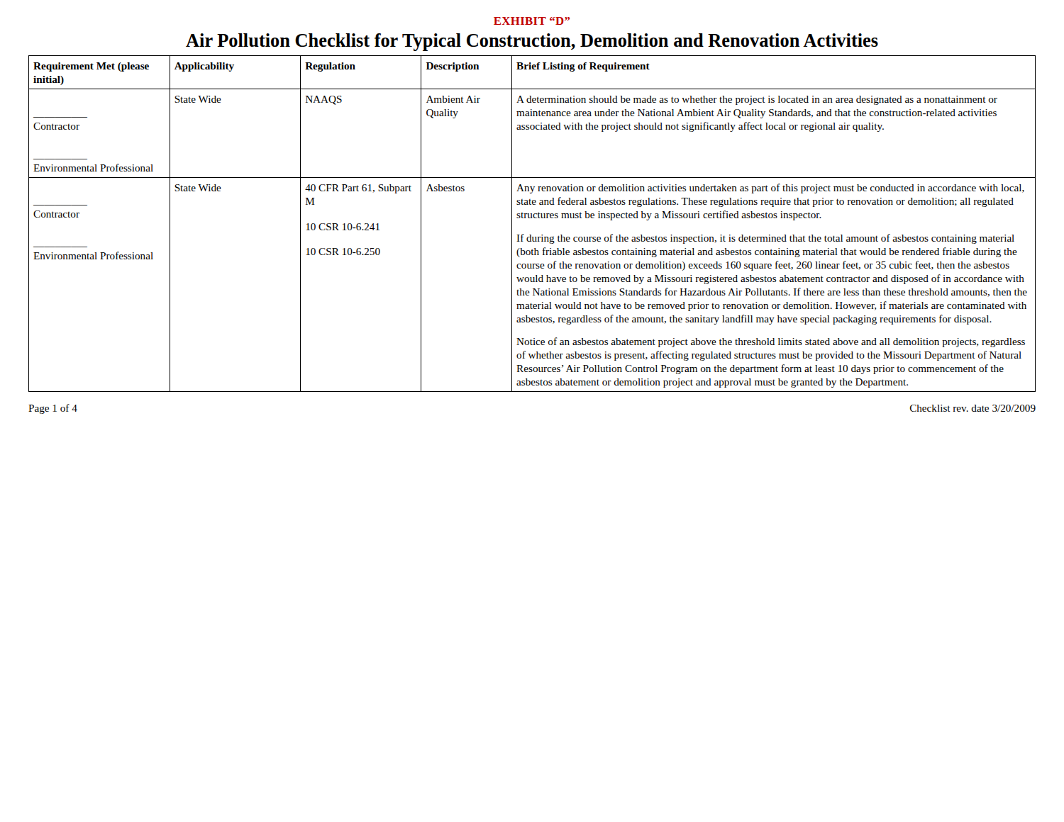EXHIBIT “D”
Air Pollution Checklist for Typical Construction, Demolition and Renovation Activities
| Requirement Met (please initial) | Applicability | Regulation | Description | Brief Listing of Requirement |
| --- | --- | --- | --- | --- |
| __________ Contractor __________ Environmental Professional | State Wide | NAAQS | Ambient Air Quality | A determination should be made as to whether the project is located in an area designated as a nonattainment or maintenance area under the National Ambient Air Quality Standards, and that the construction-related activities associated with the project should not significantly affect local or regional air quality. |
| __________ Contractor __________ Environmental Professional | State Wide | 40 CFR Part 61, Subpart M 10 CSR 10-6.241 10 CSR 10-6.250 | Asbestos | Any renovation or demolition activities undertaken as part of this project must be conducted in accordance with local, state and federal asbestos regulations. These regulations require that prior to renovation or demolition; all regulated structures must be inspected by a Missouri certified asbestos inspector. If during the course of the asbestos inspection, it is determined that the total amount of asbestos containing material (both friable asbestos containing material and asbestos containing material that would be rendered friable during the course of the renovation or demolition) exceeds 160 square feet, 260 linear feet, or 35 cubic feet, then the asbestos would have to be removed by a Missouri registered asbestos abatement contractor and disposed of in accordance with the National Emissions Standards for Hazardous Air Pollutants. If there are less than these threshold amounts, then the material would not have to be removed prior to renovation or demolition. However, if materials are contaminated with asbestos, regardless of the amount, the sanitary landfill may have special packaging requirements for disposal. Notice of an asbestos abatement project above the threshold limits stated above and all demolition projects, regardless of whether asbestos is present, affecting regulated structures must be provided to the Missouri Department of Natural Resources’ Air Pollution Control Program on the department form at least 10 days prior to commencement of the asbestos abatement or demolition project and approval must be granted by the Department. |
Page 1 of 4 Checklist rev. date 3/20/2009